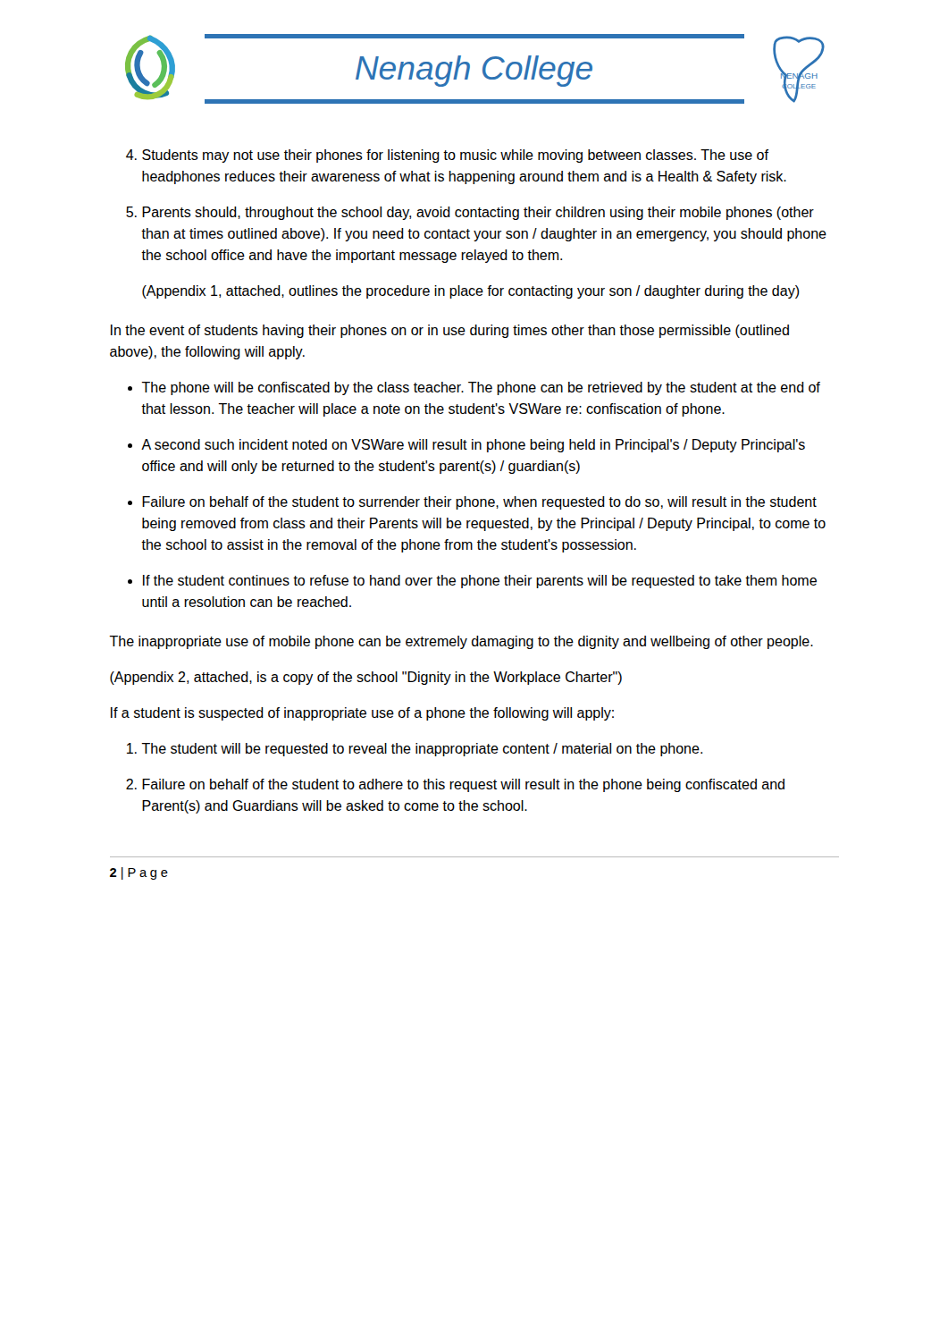Nenagh College
NENAGH COLLEGE
Students may not use their phones for listening to music while moving between classes. The use of headphones reduces their awareness of what is happening around them and is a Health & Safety risk.
Parents should, throughout the school day, avoid contacting their children using their mobile phones (other than at times outlined above). If you need to contact your son / daughter in an emergency, you should phone the school office and have the important message relayed to them.
(Appendix 1, attached, outlines the procedure in place for contacting your son / daughter during the day)
In the event of students having their phones on or in use during times other than those permissible (outlined above), the following will apply.
The phone will be confiscated by the class teacher. The phone can be retrieved by the student at the end of that lesson. The teacher will place a note on the student's VSWare re: confiscation of phone.
A second such incident noted on VSWare will result in phone being held in Principal's / Deputy Principal's office and will only be returned to the student's parent(s) / guardian(s)
Failure on behalf of the student to surrender their phone, when requested to do so, will result in the student being removed from class and their Parents will be requested, by the Principal / Deputy Principal, to come to the school to assist in the removal of the phone from the student's possession.
If the student continues to refuse to hand over the phone their parents will be requested to take them home until a resolution can be reached.
The inappropriate use of mobile phone can be extremely damaging to the dignity and wellbeing of other people.
(Appendix 2, attached, is a copy of the school "Dignity in the Workplace Charter")
If a student is suspected of inappropriate use of a phone the following will apply:
The student will be requested to reveal the inappropriate content / material on the phone.
Failure on behalf of the student to adhere to this request will result in the phone being confiscated and Parent(s) and Guardians will be asked to come to the school.
2 | Page